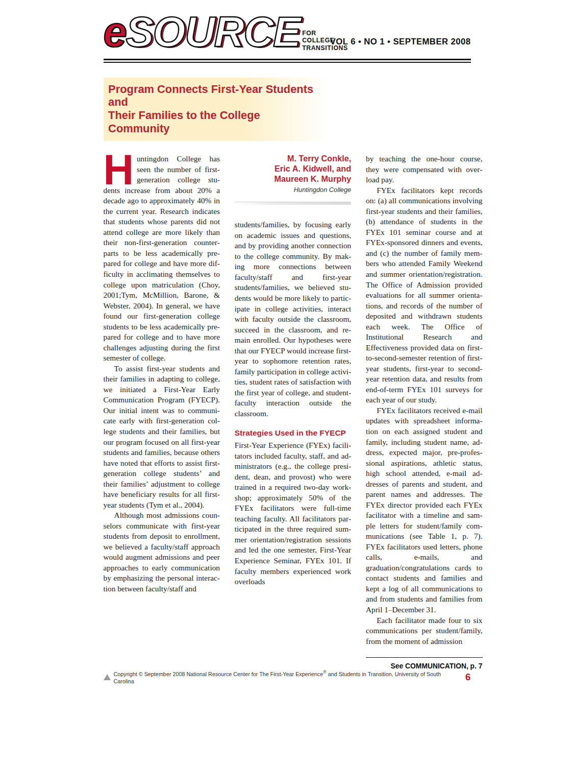e SOURCE
FOR
COLLEGE
TRANSITIONS
VOL 6 • NO 1 • SEPTEMBER 2008
Program Connects First-Year Students and
Their Families to the College Community
Huntingdon College has seen the number of first-generation college students increase from about 20% a decade ago to approximately 40% in the current year. Research indicates that students whose parents did not attend college are more likely than their non-first-generation counterparts to be less academically prepared for college and have more difficulty in acclimating themselves to college upon matriculation (Choy, 2001;Tym, McMillion, Barone, & Webster, 2004). In general, we have found our first-generation college students to be less academically prepared for college and to have more challenges adjusting during the first semester of college.
To assist first-year students and their families in adapting to college, we initiated a First-Year Early Communication Program (FYECP). Our initial intent was to communicate early with first-generation college students and their families, but our program focused on all first-year students and families, because others have noted that efforts to assist first-generation college students’ and their families’ adjustment to college have beneficiary results for all first-year students (Tym et al., 2004).
Although most admissions counselors communicate with first-year students from deposit to enrollment, we believed a faculty/staff approach would augment admissions and peer approaches to early communication by emphasizing the personal interaction between faculty/staff and
M. Terry Conkle,
Eric A. Kidwell, and
Maureen K. Murphy
Huntingdon College
students/families, by focusing early on academic issues and questions, and by providing another connection to the college community. By making more connections between faculty/staff and first-year students/families, we believed students would be more likely to participate in college activities, interact with faculty outside the classroom, succeed in the classroom, and remain enrolled. Our hypotheses were that our FYECP would increase first-year to sophomore retention rates, family participation in college activities, student rates of satisfaction with the first year of college, and student-faculty interaction outside the classroom.
Strategies Used in the FYECP
First-Year Experience (FYEx) facilitators included faculty, staff, and administrators (e.g., the college president, dean, and provost) who were trained in a required two-day workshop; approximately 50% of the FYEx facilitators were full-time teaching faculty. All facilitators participated in the three required summer orientation/registration sessions and led the one semester, First-Year Experience Seminar, FYEx 101. If faculty members experienced work overloads
by teaching the one-hour course, they were compensated with overload pay.
FYEx facilitators kept records on: (a) all communications involving first-year students and their families, (b) attendance of students in the FYEx 101 seminar course and at FYEx-sponsored dinners and events, and (c) the number of family members who attended Family Weekend and summer orientation/registration. The Office of Admission provided evaluations for all summer orientations, and records of the number of deposited and withdrawn students each week. The Office of Institutional Research and Effectiveness provided data on first-to-second-semester retention of first-year students, first-year to second-year retention data, and results from end-of-term FYEx 101 surveys for each year of our study.
FYEx facilitators received e-mail updates with spreadsheet information on each assigned student and family, including student name, address, expected major, pre-professional aspirations, athletic status, high school attended, e-mail addresses of parents and student, and parent names and addresses. The FYEx director provided each FYEx facilitator with a timeline and sample letters for student/family communications (see Table 1, p. 7). FYEx facilitators used letters, phone calls, e-mails, and graduation/congratulations cards to contact students and families and kept a log of all communications to and from students and families from April 1–December 31.
Each facilitator made four to six communications per student/family, from the moment of admission
See COMMUNICATION, p. 7
Copyright © September 2008 National Resource Center for The First-Year Experience® and Students in Transition, University of South Carolina
6